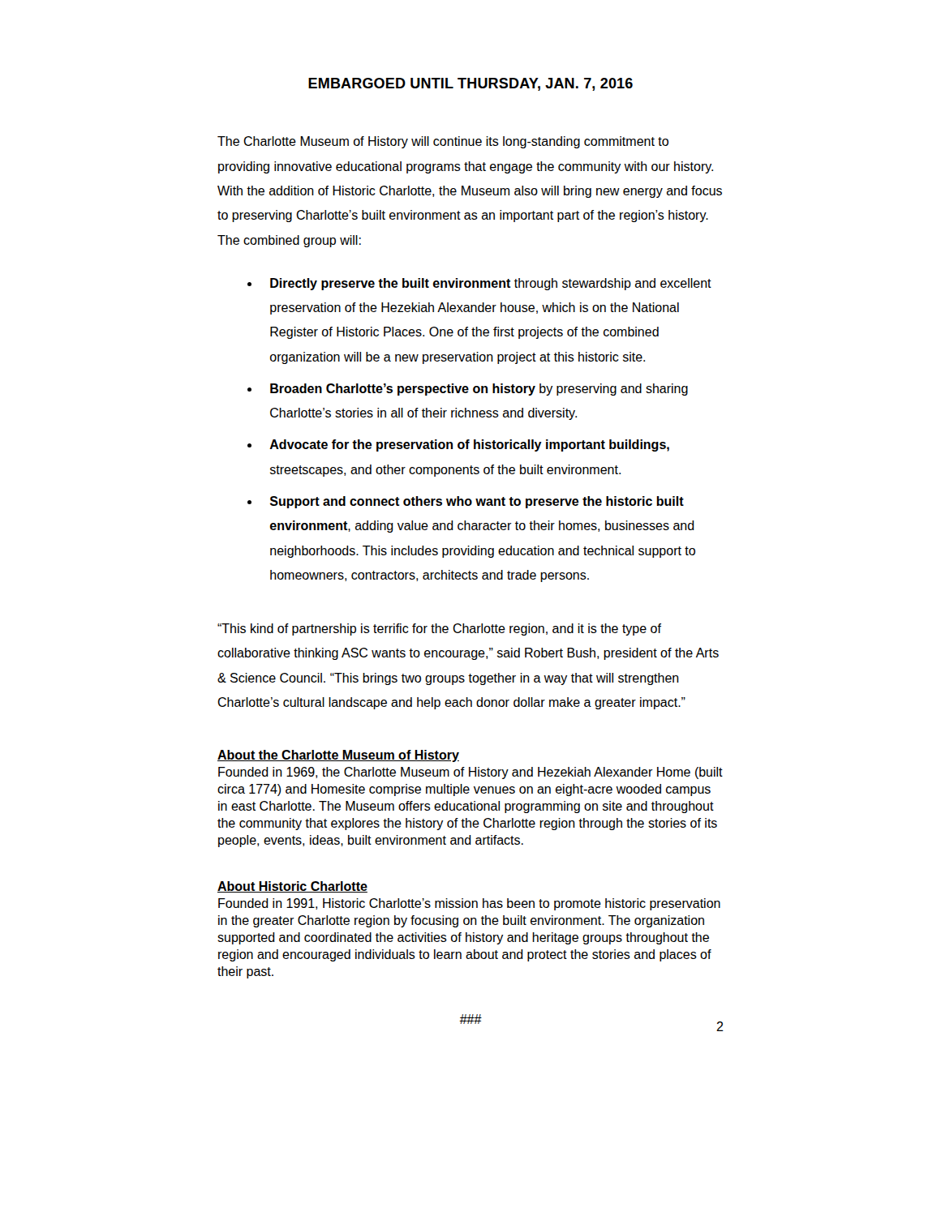EMBARGOED UNTIL THURSDAY, JAN. 7, 2016
The Charlotte Museum of History will continue its long-standing commitment to providing innovative educational programs that engage the community with our history. With the addition of Historic Charlotte, the Museum also will bring new energy and focus to preserving Charlotte’s built environment as an important part of the region’s history. The combined group will:
Directly preserve the built environment through stewardship and excellent preservation of the Hezekiah Alexander house, which is on the National Register of Historic Places. One of the first projects of the combined organization will be a new preservation project at this historic site.
Broaden Charlotte’s perspective on history by preserving and sharing Charlotte’s stories in all of their richness and diversity.
Advocate for the preservation of historically important buildings, streetscapes, and other components of the built environment.
Support and connect others who want to preserve the historic built environment, adding value and character to their homes, businesses and neighborhoods. This includes providing education and technical support to homeowners, contractors, architects and trade persons.
“This kind of partnership is terrific for the Charlotte region, and it is the type of collaborative thinking ASC wants to encourage,” said Robert Bush, president of the Arts & Science Council. “This brings two groups together in a way that will strengthen Charlotte’s cultural landscape and help each donor dollar make a greater impact.”
About the Charlotte Museum of History
Founded in 1969, the Charlotte Museum of History and Hezekiah Alexander Home (built circa 1774) and Homesite comprise multiple venues on an eight-acre wooded campus in east Charlotte. The Museum offers educational programming on site and throughout the community that explores the history of the Charlotte region through the stories of its people, events, ideas, built environment and artifacts.
About Historic Charlotte
Founded in 1991, Historic Charlotte’s mission has been to promote historic preservation in the greater Charlotte region by focusing on the built environment. The organization supported and coordinated the activities of history and heritage groups throughout the region and encouraged individuals to learn about and protect the stories and places of their past.
###
2